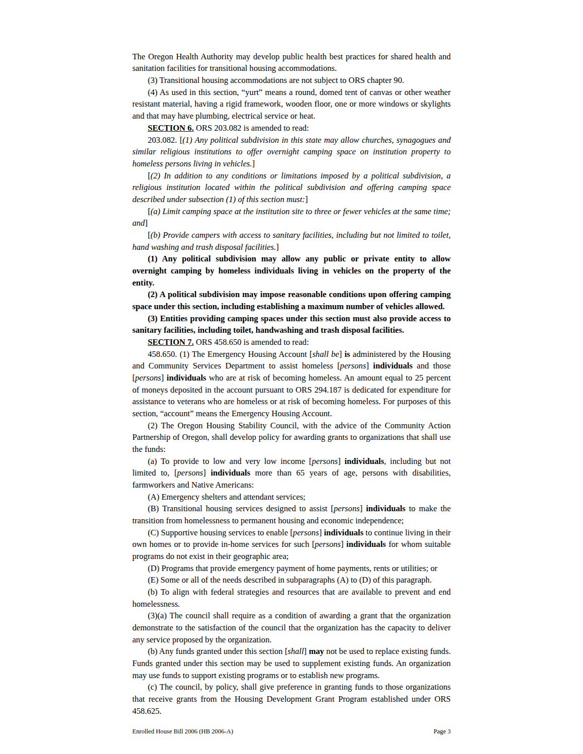The Oregon Health Authority may develop public health best practices for shared health and sanitation facilities for transitional housing accommodations.
(3) Transitional housing accommodations are not subject to ORS chapter 90.
(4) As used in this section, “yurt” means a round, domed tent of canvas or other weather resistant material, having a rigid framework, wooden floor, one or more windows or skylights and that may have plumbing, electrical service or heat.
SECTION 6. ORS 203.082 is amended to read:
203.082. [(1) Any political subdivision in this state may allow churches, synagogues and similar religious institutions to offer overnight camping space on institution property to homeless persons living in vehicles.]
[(2) In addition to any conditions or limitations imposed by a political subdivision, a religious institution located within the political subdivision and offering camping space described under subsection (1) of this section must:]
[(a) Limit camping space at the institution site to three or fewer vehicles at the same time; and]
[(b) Provide campers with access to sanitary facilities, including but not limited to toilet, hand washing and trash disposal facilities.]
(1) Any political subdivision may allow any public or private entity to allow overnight camping by homeless individuals living in vehicles on the property of the entity.
(2) A political subdivision may impose reasonable conditions upon offering camping space under this section, including establishing a maximum number of vehicles allowed.
(3) Entities providing camping spaces under this section must also provide access to sanitary facilities, including toilet, handwashing and trash disposal facilities.
SECTION 7. ORS 458.650 is amended to read:
458.650. (1) The Emergency Housing Account [shall be] is administered by the Housing and Community Services Department to assist homeless [persons] individuals and those [persons] individuals who are at risk of becoming homeless. An amount equal to 25 percent of moneys deposited in the account pursuant to ORS 294.187 is dedicated for expenditure for assistance to veterans who are homeless or at risk of becoming homeless. For purposes of this section, “account” means the Emergency Housing Account.
(2) The Oregon Housing Stability Council, with the advice of the Community Action Partnership of Oregon, shall develop policy for awarding grants to organizations that shall use the funds:
(a) To provide to low and very low income [persons] individuals, including but not limited to, [persons] individuals more than 65 years of age, persons with disabilities, farmworkers and Native Americans:
(A) Emergency shelters and attendant services;
(B) Transitional housing services designed to assist [persons] individuals to make the transition from homelessness to permanent housing and economic independence;
(C) Supportive housing services to enable [persons] individuals to continue living in their own homes or to provide in-home services for such [persons] individuals for whom suitable programs do not exist in their geographic area;
(D) Programs that provide emergency payment of home payments, rents or utilities; or
(E) Some or all of the needs described in subparagraphs (A) to (D) of this paragraph.
(b) To align with federal strategies and resources that are available to prevent and end homelessness.
(3)(a) The council shall require as a condition of awarding a grant that the organization demonstrate to the satisfaction of the council that the organization has the capacity to deliver any service proposed by the organization.
(b) Any funds granted under this section [shall] may not be used to replace existing funds. Funds granted under this section may be used to supplement existing funds. An organization may use funds to support existing programs or to establish new programs.
(c) The council, by policy, shall give preference in granting funds to those organizations that receive grants from the Housing Development Grant Program established under ORS 458.625.
Enrolled House Bill 2006 (HB 2006-A) Page 3